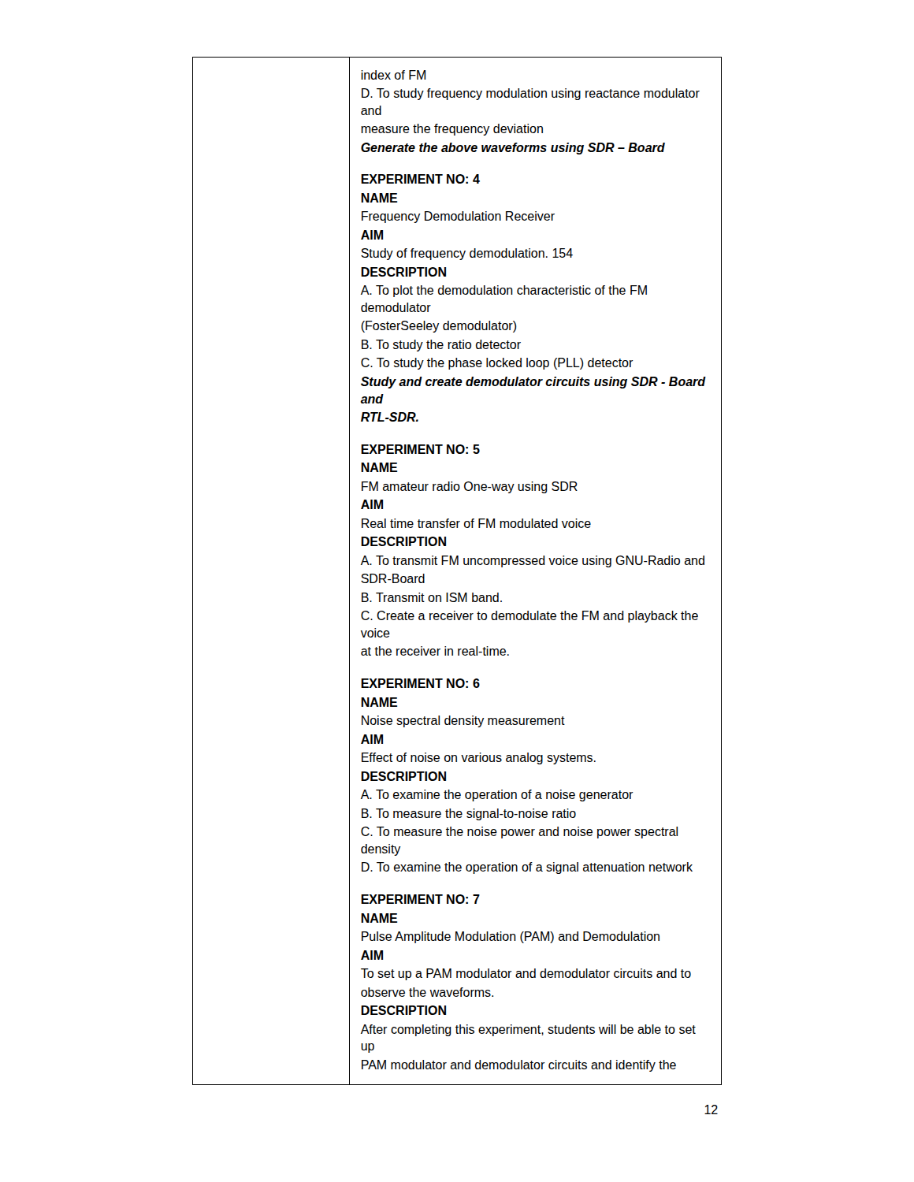| | index of FM D. To study frequency modulation using reactance modulator and measure the frequency deviation Generate the above waveforms using SDR – Board EXPERIMENT NO: 4 NAME Frequency Demodulation Receiver AIM Study of frequency demodulation. 154 DESCRIPTION A. To plot the demodulation characteristic of the FM demodulator (FosterSeeley demodulator) B. To study the ratio detector C. To study the phase locked loop (PLL) detector Study and create demodulator circuits using SDR - Board and RTL-SDR. EXPERIMENT NO: 5 NAME FM amateur radio One-way using SDR AIM Real time transfer of FM modulated voice DESCRIPTION A. To transmit FM uncompressed voice using GNU-Radio and SDR-Board B. Transmit on ISM band. C. Create a receiver to demodulate the FM and playback the voice at the receiver in real-time. EXPERIMENT NO: 6 NAME Noise spectral density measurement AIM Effect of noise on various analog systems. DESCRIPTION A. To examine the operation of a noise generator B. To measure the signal-to-noise ratio C. To measure the noise power and noise power spectral density D. To examine the operation of a signal attenuation network EXPERIMENT NO: 7 NAME Pulse Amplitude Modulation (PAM) and Demodulation AIM To set up a PAM modulator and demodulator circuits and to observe the waveforms. DESCRIPTION After completing this experiment, students will be able to set up PAM modulator and demodulator circuits and identify the |
12